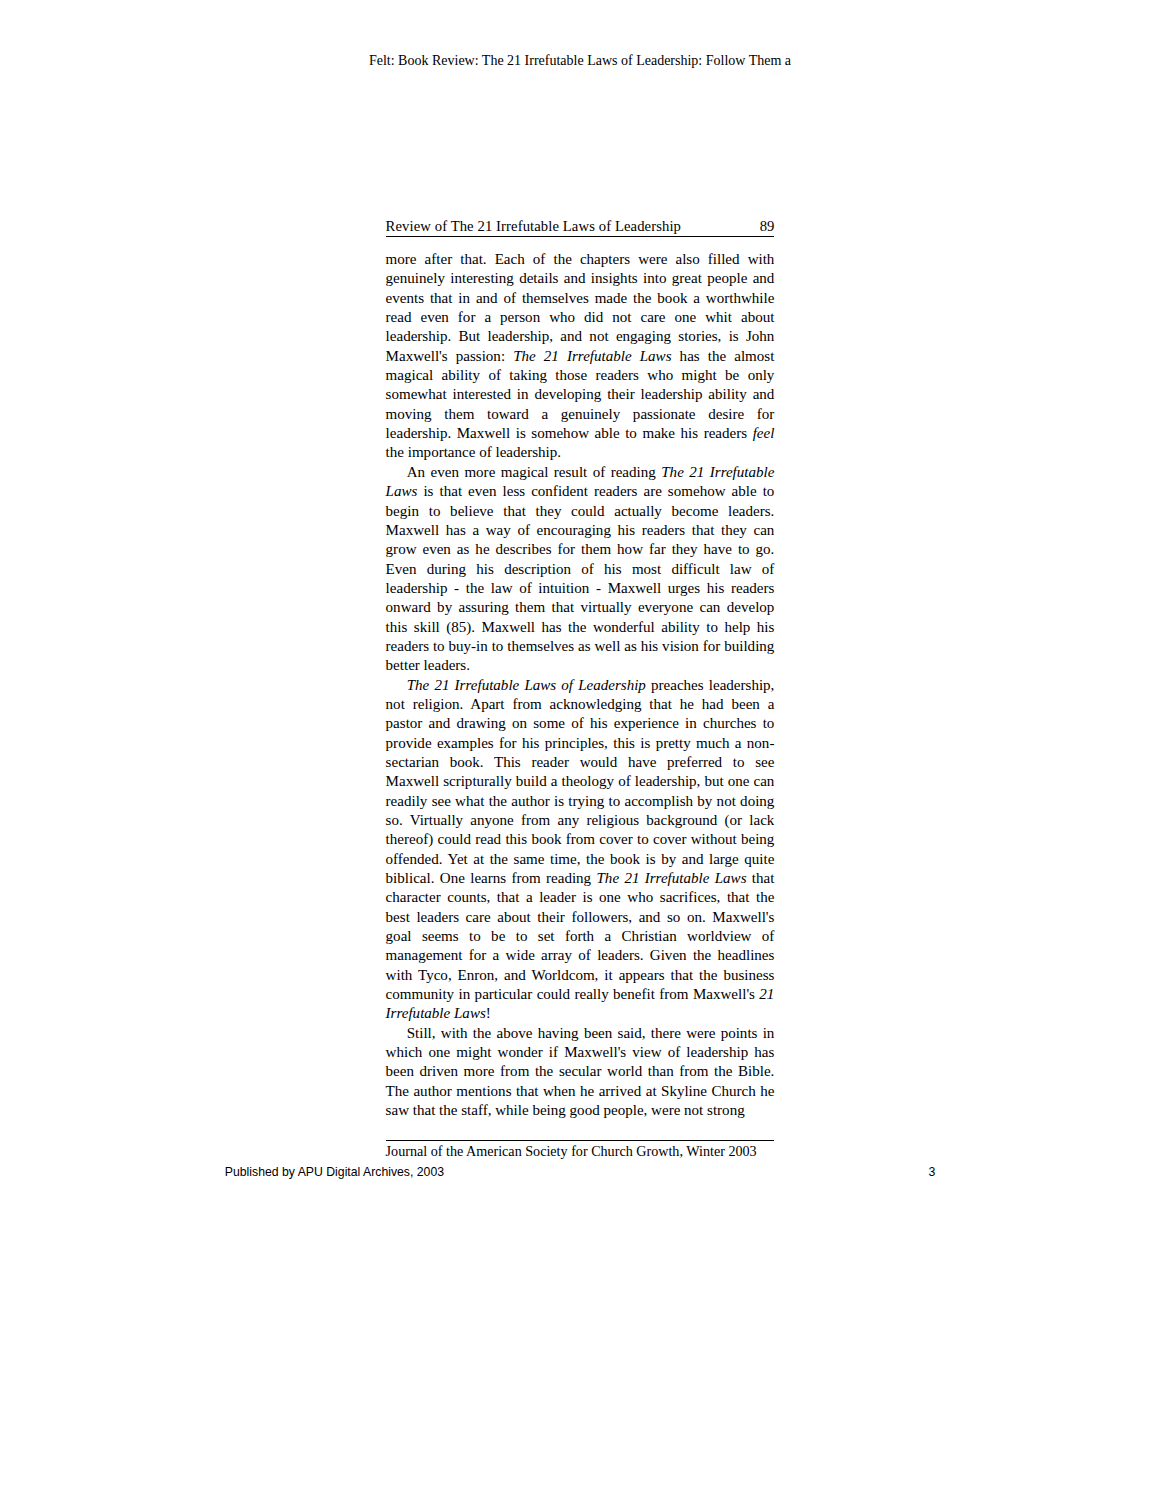Felt: Book Review: The 21 Irrefutable Laws of Leadership: Follow Them a
Review of The 21 Irrefutable Laws of Leadership 89
more after that. Each of the chapters were also filled with genuinely interesting details and insights into great people and events that in and of themselves made the book a worthwhile read even for a person who did not care one whit about leadership. But leadership, and not engaging stories, is John Maxwell's passion: The 21 Irrefutable Laws has the almost magical ability of taking those readers who might be only somewhat interested in developing their leadership ability and moving them toward a genuinely passionate desire for leadership. Maxwell is somehow able to make his readers feel the importance of leadership.
An even more magical result of reading The 21 Irrefutable Laws is that even less confident readers are somehow able to begin to believe that they could actually become leaders. Maxwell has a way of encouraging his readers that they can grow even as he describes for them how far they have to go. Even during his description of his most difficult law of leadership - the law of intuition - Maxwell urges his readers onward by assuring them that virtually everyone can develop this skill (85). Maxwell has the wonderful ability to help his readers to buy-in to themselves as well as his vision for building better leaders.
The 21 Irrefutable Laws of Leadership preaches leadership, not religion. Apart from acknowledging that he had been a pastor and drawing on some of his experience in churches to provide examples for his principles, this is pretty much a non-sectarian book. This reader would have preferred to see Maxwell scripturally build a theology of leadership, but one can readily see what the author is trying to accomplish by not doing so. Virtually anyone from any religious background (or lack thereof) could read this book from cover to cover without being offended. Yet at the same time, the book is by and large quite biblical. One learns from reading The 21 Irrefutable Laws that character counts, that a leader is one who sacrifices, that the best leaders care about their followers, and so on. Maxwell's goal seems to be to set forth a Christian worldview of management for a wide array of leaders. Given the headlines with Tyco, Enron, and Worldcom, it appears that the business community in particular could really benefit from Maxwell's 21 Irrefutable Laws!
Still, with the above having been said, there were points in which one might wonder if Maxwell's view of leadership has been driven more from the secular world than from the Bible. The author mentions that when he arrived at Skyline Church he saw that the staff, while being good people, were not strong
Journal of the American Society for Church Growth, Winter 2003
Published by APU Digital Archives, 2003 3